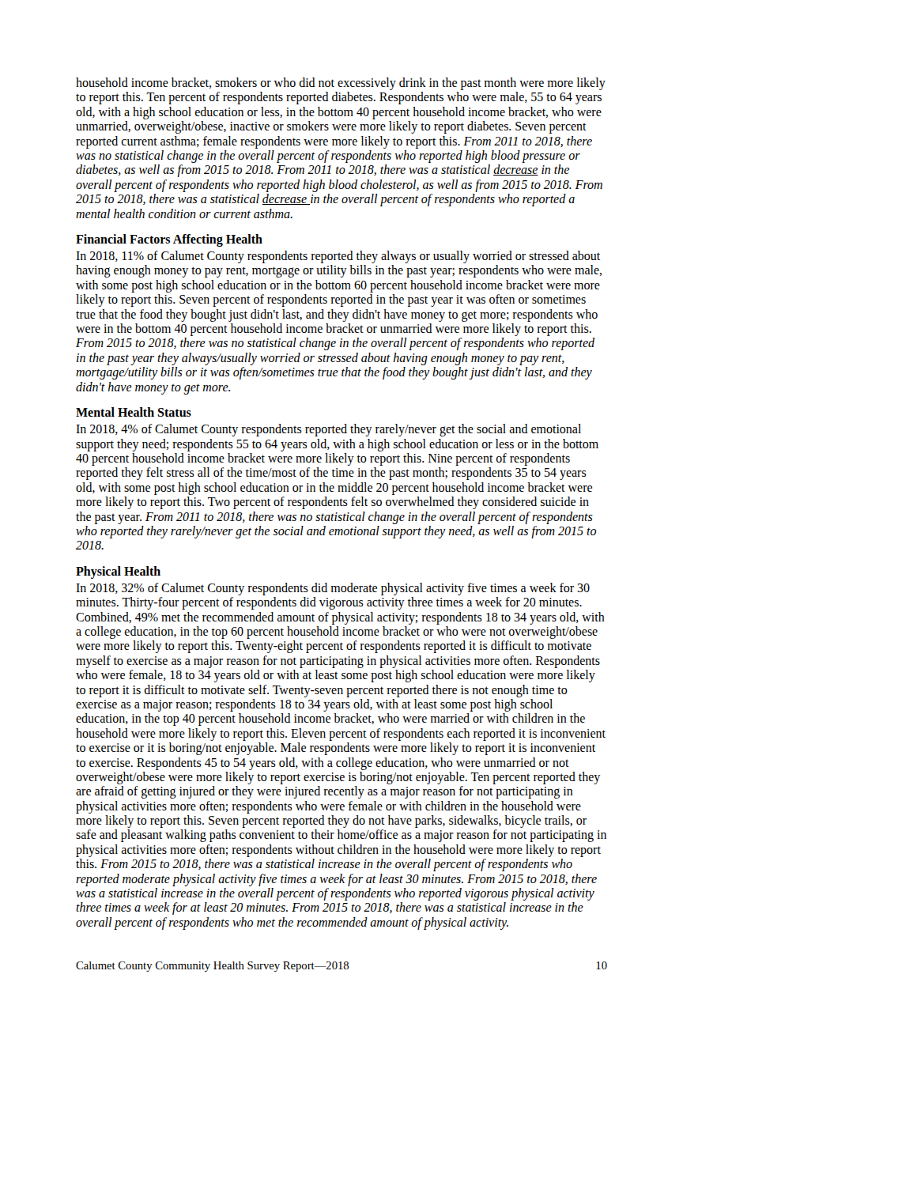household income bracket, smokers or who did not excessively drink in the past month were more likely to report this. Ten percent of respondents reported diabetes. Respondents who were male, 55 to 64 years old, with a high school education or less, in the bottom 40 percent household income bracket, who were unmarried, overweight/obese, inactive or smokers were more likely to report diabetes. Seven percent reported current asthma; female respondents were more likely to report this. From 2011 to 2018, there was no statistical change in the overall percent of respondents who reported high blood pressure or diabetes, as well as from 2015 to 2018. From 2011 to 2018, there was a statistical decrease in the overall percent of respondents who reported high blood cholesterol, as well as from 2015 to 2018. From 2015 to 2018, there was a statistical decrease in the overall percent of respondents who reported a mental health condition or current asthma.
Financial Factors Affecting Health
In 2018, 11% of Calumet County respondents reported they always or usually worried or stressed about having enough money to pay rent, mortgage or utility bills in the past year; respondents who were male, with some post high school education or in the bottom 60 percent household income bracket were more likely to report this. Seven percent of respondents reported in the past year it was often or sometimes true that the food they bought just didn't last, and they didn't have money to get more; respondents who were in the bottom 40 percent household income bracket or unmarried were more likely to report this. From 2015 to 2018, there was no statistical change in the overall percent of respondents who reported in the past year they always/usually worried or stressed about having enough money to pay rent, mortgage/utility bills or it was often/sometimes true that the food they bought just didn't last, and they didn't have money to get more.
Mental Health Status
In 2018, 4% of Calumet County respondents reported they rarely/never get the social and emotional support they need; respondents 55 to 64 years old, with a high school education or less or in the bottom 40 percent household income bracket were more likely to report this. Nine percent of respondents reported they felt stress all of the time/most of the time in the past month; respondents 35 to 54 years old, with some post high school education or in the middle 20 percent household income bracket were more likely to report this. Two percent of respondents felt so overwhelmed they considered suicide in the past year. From 2011 to 2018, there was no statistical change in the overall percent of respondents who reported they rarely/never get the social and emotional support they need, as well as from 2015 to 2018.
Physical Health
In 2018, 32% of Calumet County respondents did moderate physical activity five times a week for 30 minutes. Thirty-four percent of respondents did vigorous activity three times a week for 20 minutes. Combined, 49% met the recommended amount of physical activity; respondents 18 to 34 years old, with a college education, in the top 60 percent household income bracket or who were not overweight/obese were more likely to report this. Twenty-eight percent of respondents reported it is difficult to motivate myself to exercise as a major reason for not participating in physical activities more often. Respondents who were female, 18 to 34 years old or with at least some post high school education were more likely to report it is difficult to motivate self. Twenty-seven percent reported there is not enough time to exercise as a major reason; respondents 18 to 34 years old, with at least some post high school education, in the top 40 percent household income bracket, who were married or with children in the household were more likely to report this. Eleven percent of respondents each reported it is inconvenient to exercise or it is boring/not enjoyable. Male respondents were more likely to report it is inconvenient to exercise. Respondents 45 to 54 years old, with a college education, who were unmarried or not overweight/obese were more likely to report exercise is boring/not enjoyable. Ten percent reported they are afraid of getting injured or they were injured recently as a major reason for not participating in physical activities more often; respondents who were female or with children in the household were more likely to report this. Seven percent reported they do not have parks, sidewalks, bicycle trails, or safe and pleasant walking paths convenient to their home/office as a major reason for not participating in physical activities more often; respondents without children in the household were more likely to report this. From 2015 to 2018, there was a statistical increase in the overall percent of respondents who reported moderate physical activity five times a week for at least 30 minutes. From 2015 to 2018, there was a statistical increase in the overall percent of respondents who reported vigorous physical activity three times a week for at least 20 minutes. From 2015 to 2018, there was a statistical increase in the overall percent of respondents who met the recommended amount of physical activity.
Calumet County Community Health Survey Report—2018 10